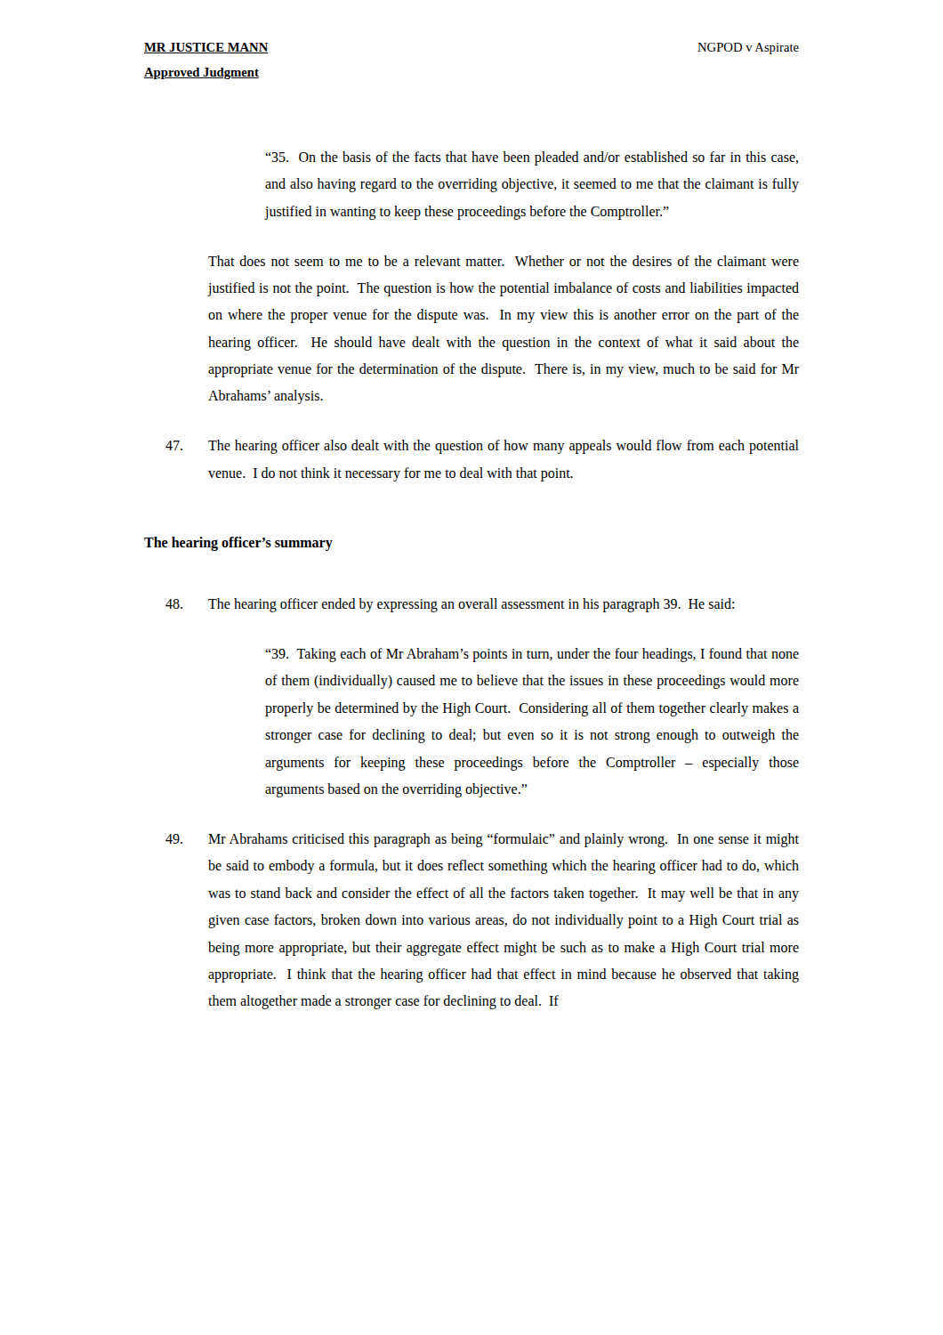MR JUSTICE MANN Approved Judgment
NGPOD v Aspirate
“35. On the basis of the facts that have been pleaded and/or established so far in this case, and also having regard to the overriding objective, it seemed to me that the claimant is fully justified in wanting to keep these proceedings before the Comptroller.”
That does not seem to me to be a relevant matter. Whether or not the desires of the claimant were justified is not the point. The question is how the potential imbalance of costs and liabilities impacted on where the proper venue for the dispute was. In my view this is another error on the part of the hearing officer. He should have dealt with the question in the context of what it said about the appropriate venue for the determination of the dispute. There is, in my view, much to be said for Mr Abrahams’ analysis.
47.
The hearing officer also dealt with the question of how many appeals would flow from each potential venue. I do not think it necessary for me to deal with that point.
The hearing officer’s summary
48.
The hearing officer ended by expressing an overall assessment in his paragraph 39. He said:
“39. Taking each of Mr Abraham’s points in turn, under the four headings, I found that none of them (individually) caused me to believe that the issues in these proceedings would more properly be determined by the High Court. Considering all of them together clearly makes a stronger case for declining to deal; but even so it is not strong enough to outweigh the arguments for keeping these proceedings before the Comptroller – especially those arguments based on the overriding objective.”
49.
Mr Abrahams criticised this paragraph as being “formulaic” and plainly wrong. In one sense it might be said to embody a formula, but it does reflect something which the hearing officer had to do, which was to stand back and consider the effect of all the factors taken together. It may well be that in any given case factors, broken down into various areas, do not individually point to a High Court trial as being more appropriate, but their aggregate effect might be such as to make a High Court trial more appropriate. I think that the hearing officer had that effect in mind because he observed that taking them altogether made a stronger case for declining to deal. If